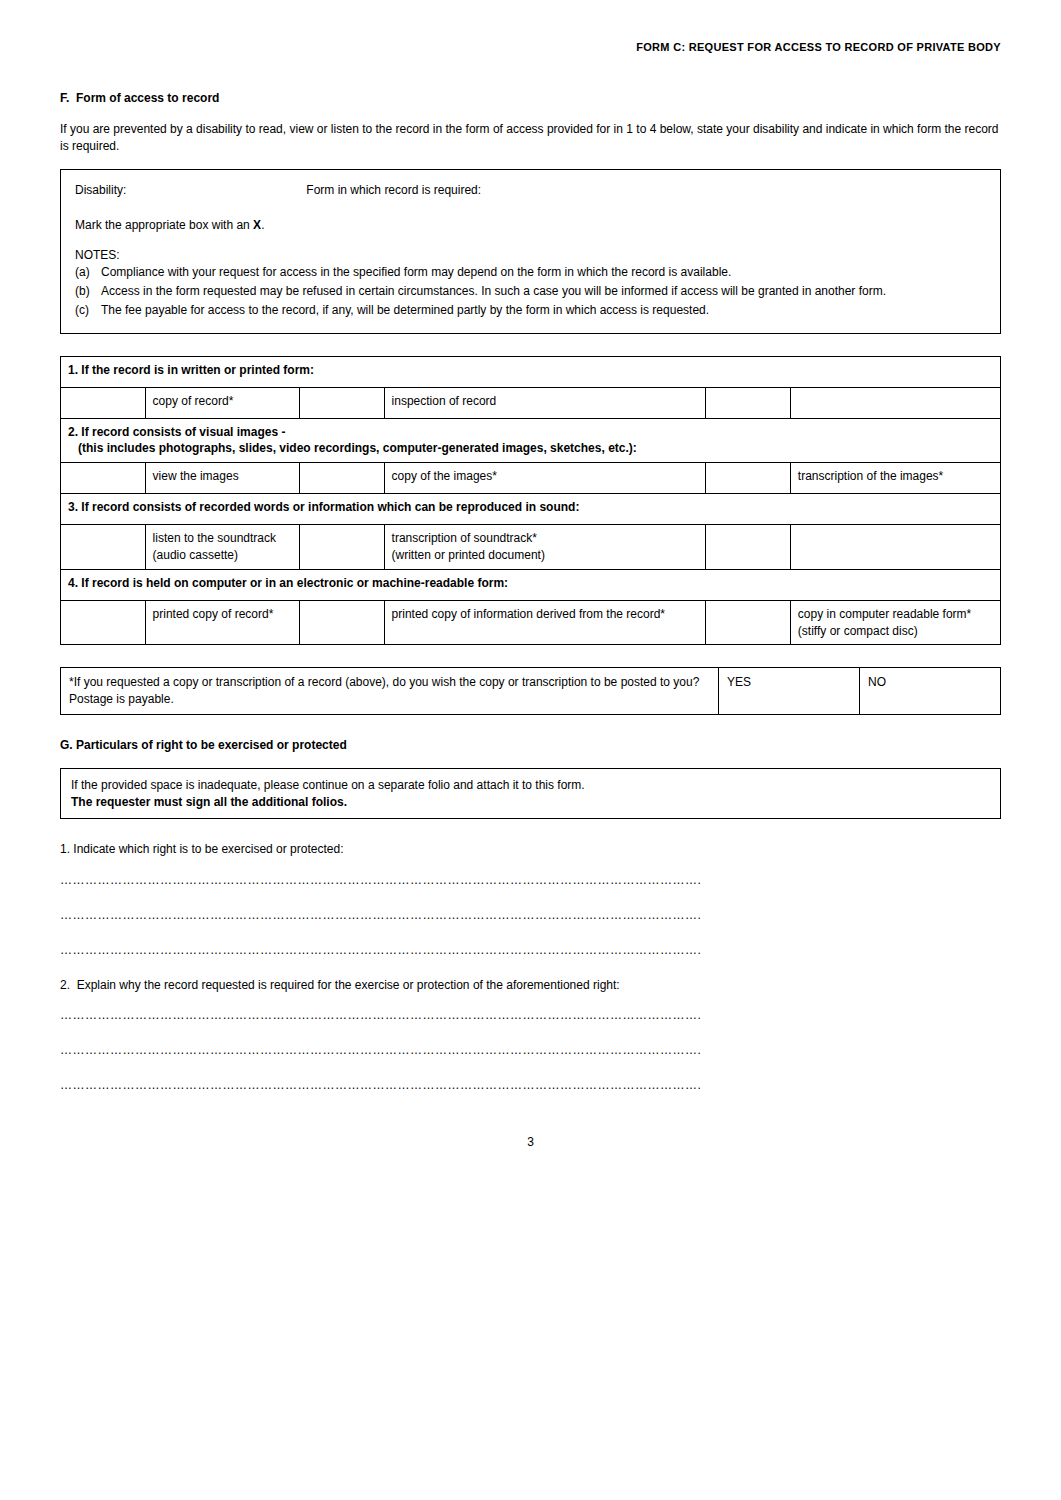FORM C: REQUEST FOR ACCESS TO RECORD OF PRIVATE BODY
F. Form of access to record
If you are prevented by a disability to read, view or listen to the record in the form of access provided for in 1 to 4 below, state your disability and indicate in which form the record is required.
Disability: Form in which record is required:
Mark the appropriate box with an X.
NOTES:
(a) Compliance with your request for access in the specified form may depend on the form in which the record is available.
(b) Access in the form requested may be refused in certain circumstances. In such a case you will be informed if access will be granted in another form.
(c) The fee payable for access to the record, if any, will be determined partly by the form in which access is requested.
| 1. If the record is in written or printed form: |
| | copy of record* | | inspection of record | | |
| 2. If record consists of visual images - (this includes photographs, slides, video recordings, computer-generated images, sketches, etc.): |
| | view the images | | copy of the images* | | transcription of the images* |
| 3. If record consists of recorded words or information which can be reproduced in sound: |
| | listen to the soundtrack (audio cassette) | | transcription of soundtrack* (written or printed document) | | |
| 4. If record is held on computer or in an electronic or machine-readable form: |
| | printed copy of record* | | printed copy of information derived from the record* | | copy in computer readable form* (stiffy or compact disc) |
| *If you requested a copy or transcription of a record (above), do you wish the copy or transcription to be posted to you? Postage is payable. | YES | NO |
G. Particulars of right to be exercised or protected
If the provided space is inadequate, please continue on a separate folio and attach it to this form.
The requester must sign all the additional folios.
1. Indicate which right is to be exercised or protected:
……………………………………………………………………………………………………………………………………….
……………………………………………………………………………………………………………………………………….
……………………………………………………………………………………………………………………………………….
2. Explain why the record requested is required for the exercise or protection of the aforementioned right:
……………………………………………………………………………………………………………………………………….
……………………………………………………………………………………………………………………………………….
……………………………………………………………………………………………………………………………………….
3